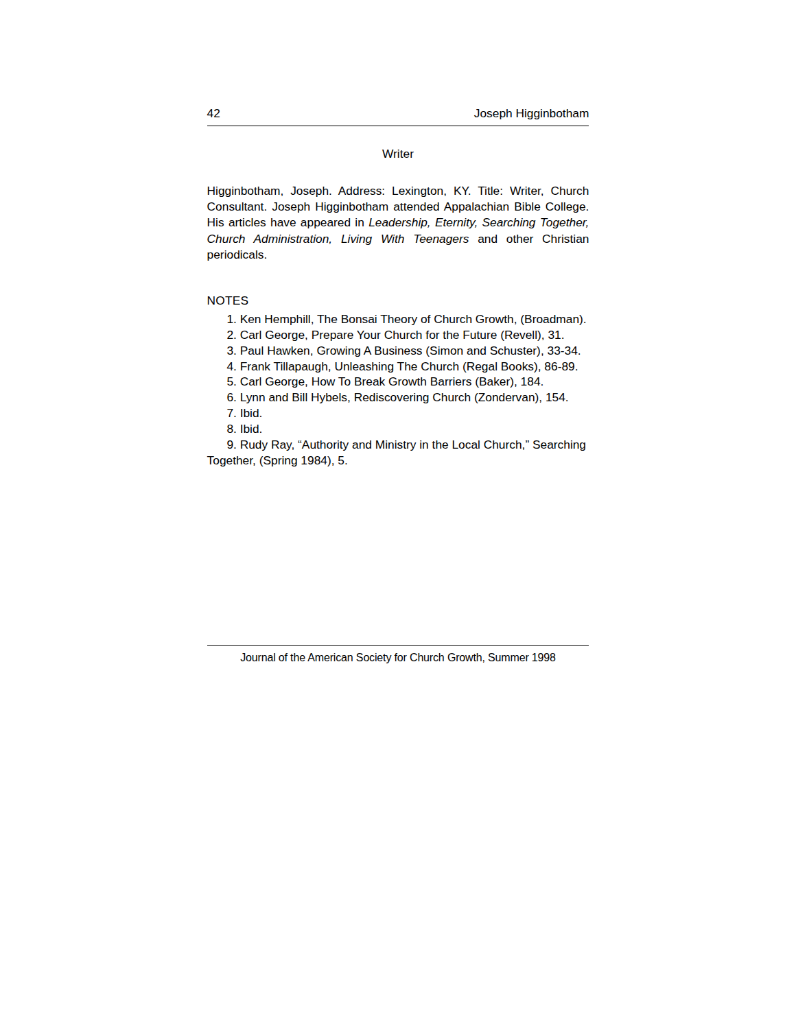42 Joseph Higginbotham
Writer
Higginbotham, Joseph. Address: Lexington, KY. Title: Writer, Church Consultant. Joseph Higginbotham attended Appalachian Bible College. His articles have appeared in Leadership, Eternity, Searching Together, Church Administration, Living With Teenagers and other Christian periodicals.
NOTES
1. Ken Hemphill, The Bonsai Theory of Church Growth, (Broadman).
2. Carl George, Prepare Your Church for the Future (Revell), 31.
3. Paul Hawken, Growing A Business (Simon and Schuster), 33-34.
4. Frank Tillapaugh, Unleashing The Church (Regal Books), 86-89.
5. Carl George, How To Break Growth Barriers (Baker), 184.
6. Lynn and Bill Hybels, Rediscovering Church (Zondervan), 154.
7. Ibid.
8. Ibid.
9. Rudy Ray, “Authority and Ministry in the Local Church,” Searching Together, (Spring 1984), 5.
Journal of the American Society for Church Growth, Summer 1998